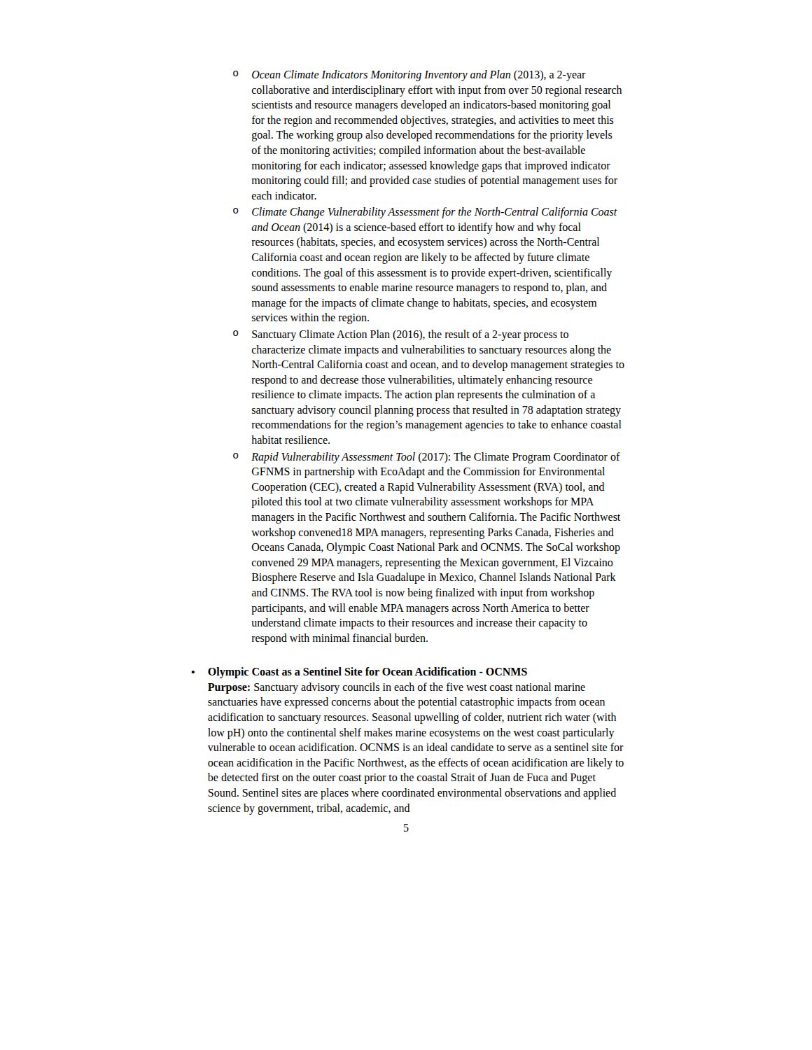Ocean Climate Indicators Monitoring Inventory and Plan (2013), a 2-year collaborative and interdisciplinary effort with input from over 50 regional research scientists and resource managers developed an indicators-based monitoring goal for the region and recommended objectives, strategies, and activities to meet this goal. The working group also developed recommendations for the priority levels of the monitoring activities; compiled information about the best-available monitoring for each indicator; assessed knowledge gaps that improved indicator monitoring could fill; and provided case studies of potential management uses for each indicator.
Climate Change Vulnerability Assessment for the North-Central California Coast and Ocean (2014) is a science-based effort to identify how and why focal resources (habitats, species, and ecosystem services) across the North-Central California coast and ocean region are likely to be affected by future climate conditions. The goal of this assessment is to provide expert-driven, scientifically sound assessments to enable marine resource managers to respond to, plan, and manage for the impacts of climate change to habitats, species, and ecosystem services within the region.
Sanctuary Climate Action Plan (2016), the result of a 2-year process to characterize climate impacts and vulnerabilities to sanctuary resources along the North-Central California coast and ocean, and to develop management strategies to respond to and decrease those vulnerabilities, ultimately enhancing resource resilience to climate impacts. The action plan represents the culmination of a sanctuary advisory council planning process that resulted in 78 adaptation strategy recommendations for the region’s management agencies to take to enhance coastal habitat resilience.
Rapid Vulnerability Assessment Tool (2017): The Climate Program Coordinator of GFNMS in partnership with EcoAdapt and the Commission for Environmental Cooperation (CEC), created a Rapid Vulnerability Assessment (RVA) tool, and piloted this tool at two climate vulnerability assessment workshops for MPA managers in the Pacific Northwest and southern California. The Pacific Northwest workshop convened18 MPA managers, representing Parks Canada, Fisheries and Oceans Canada, Olympic Coast National Park and OCNMS. The SoCal workshop convened 29 MPA managers, representing the Mexican government, El Vizcaino Biosphere Reserve and Isla Guadalupe in Mexico, Channel Islands National Park and CINMS. The RVA tool is now being finalized with input from workshop participants, and will enable MPA managers across North America to better understand climate impacts to their resources and increase their capacity to respond with minimal financial burden.
Olympic Coast as a Sentinel Site for Ocean Acidification - OCNMS
Purpose: Sanctuary advisory councils in each of the five west coast national marine sanctuaries have expressed concerns about the potential catastrophic impacts from ocean acidification to sanctuary resources. Seasonal upwelling of colder, nutrient rich water (with low pH) onto the continental shelf makes marine ecosystems on the west coast particularly vulnerable to ocean acidification. OCNMS is an ideal candidate to serve as a sentinel site for ocean acidification in the Pacific Northwest, as the effects of ocean acidification are likely to be detected first on the outer coast prior to the coastal Strait of Juan de Fuca and Puget Sound. Sentinel sites are places where coordinated environmental observations and applied science by government, tribal, academic, and
5